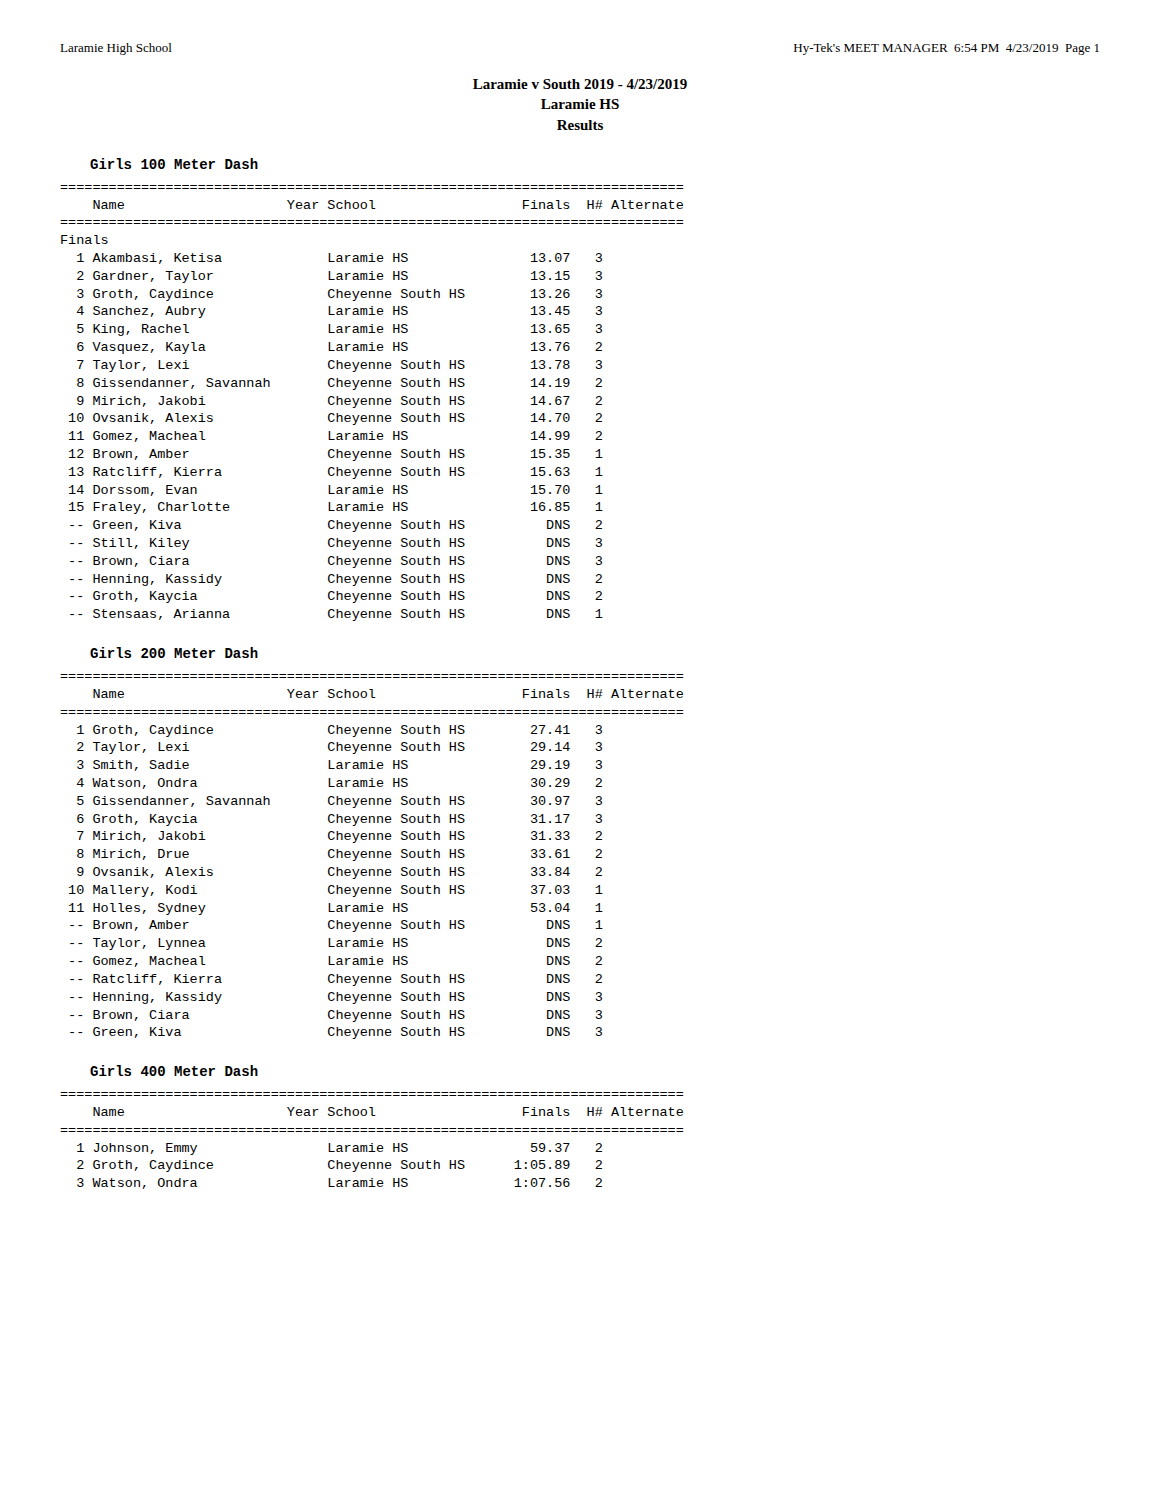Laramie High School Hy-Tek's MEET MANAGER 6:54 PM 4/23/2019 Page 1
Laramie v South 2019 - 4/23/2019
Laramie HS
Results
Girls 100 Meter Dash
=============================================================================
    Name                    Year School                  Finals  H# Alternate
=============================================================================
Finals
  1 Akambasi, Ketisa             Laramie HS               13.07   3
  2 Gardner, Taylor              Laramie HS               13.15   3
  3 Groth, Caydince              Cheyenne South HS        13.26   3
  4 Sanchez, Aubry               Laramie HS               13.45   3
  5 King, Rachel                 Laramie HS               13.65   3
  6 Vasquez, Kayla               Laramie HS               13.76   2
  7 Taylor, Lexi                 Cheyenne South HS        13.78   3
  8 Gissendanner, Savannah       Cheyenne South HS        14.19   2
  9 Mirich, Jakobi               Cheyenne South HS        14.67   2
 10 Ovsanik, Alexis              Cheyenne South HS        14.70   2
 11 Gomez, Macheal               Laramie HS               14.99   2
 12 Brown, Amber                 Cheyenne South HS        15.35   1
 13 Ratcliff, Kierra             Cheyenne South HS        15.63   1
 14 Dorssom, Evan                Laramie HS               15.70   1
 15 Fraley, Charlotte            Laramie HS               16.85   1
 -- Green, Kiva                  Cheyenne South HS          DNS   2
 -- Still, Kiley                 Cheyenne South HS          DNS   3
 -- Brown, Ciara                 Cheyenne South HS          DNS   3
 -- Henning, Kassidy             Cheyenne South HS          DNS   2
 -- Groth, Kaycia                Cheyenne South HS          DNS   2
 -- Stensaas, Arianna            Cheyenne South HS          DNS   1
Girls 200 Meter Dash
=============================================================================
    Name                    Year School                  Finals  H# Alternate
=============================================================================
  1 Groth, Caydince              Cheyenne South HS        27.41   3
  2 Taylor, Lexi                 Cheyenne South HS        29.14   3
  3 Smith, Sadie                 Laramie HS               29.19   3
  4 Watson, Ondra                Laramie HS               30.29   2
  5 Gissendanner, Savannah       Cheyenne South HS        30.97   3
  6 Groth, Kaycia                Cheyenne South HS        31.17   3
  7 Mirich, Jakobi               Cheyenne South HS        31.33   2
  8 Mirich, Drue                 Cheyenne South HS        33.61   2
  9 Ovsanik, Alexis              Cheyenne South HS        33.84   2
 10 Mallery, Kodi                Cheyenne South HS        37.03   1
 11 Holles, Sydney               Laramie HS               53.04   1
 -- Brown, Amber                 Cheyenne South HS          DNS   1
 -- Taylor, Lynnea               Laramie HS                 DNS   2
 -- Gomez, Macheal               Laramie HS                 DNS   2
 -- Ratcliff, Kierra             Cheyenne South HS          DNS   2
 -- Henning, Kassidy             Cheyenne South HS          DNS   3
 -- Brown, Ciara                 Cheyenne South HS          DNS   3
 -- Green, Kiva                  Cheyenne South HS          DNS   3
Girls 400 Meter Dash
=============================================================================
    Name                    Year School                  Finals  H# Alternate
=============================================================================
  1 Johnson, Emmy                Laramie HS               59.37   2
  2 Groth, Caydince              Cheyenne South HS      1:05.89   2
  3 Watson, Ondra                Laramie HS             1:07.56   2